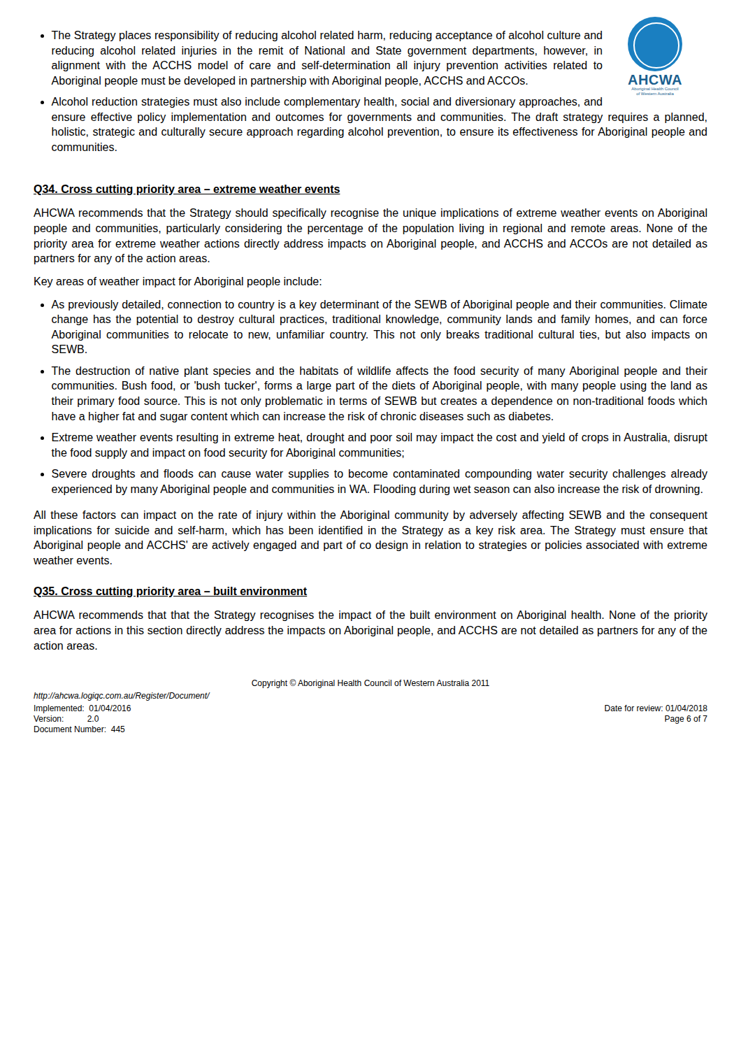AHCWA
Aboriginal Health Council
of Western Australia
The Strategy places responsibility of reducing alcohol related harm, reducing acceptance of alcohol culture and reducing alcohol related injuries in the remit of National and State government departments, however, in alignment with the ACCHS model of care and self-determination all injury prevention activities related to Aboriginal people must be developed in partnership with Aboriginal people, ACCHS and ACCOs.
Alcohol reduction strategies must also include complementary health, social and diversionary approaches, and ensure effective policy implementation and outcomes for governments and communities. The draft strategy requires a planned, holistic, strategic and culturally secure approach regarding alcohol prevention, to ensure its effectiveness for Aboriginal people and communities.
Q34. Cross cutting priority area – extreme weather events
AHCWA recommends that the Strategy should specifically recognise the unique implications of extreme weather events on Aboriginal people and communities, particularly considering the percentage of the population living in regional and remote areas. None of the priority area for extreme weather actions directly address impacts on Aboriginal people, and ACCHS and ACCOs are not detailed as partners for any of the action areas.
Key areas of weather impact for Aboriginal people include:
As previously detailed, connection to country is a key determinant of the SEWB of Aboriginal people and their communities. Climate change has the potential to destroy cultural practices, traditional knowledge, community lands and family homes, and can force Aboriginal communities to relocate to new, unfamiliar country. This not only breaks traditional cultural ties, but also impacts on SEWB.
The destruction of native plant species and the habitats of wildlife affects the food security of many Aboriginal people and their communities. Bush food, or 'bush tucker', forms a large part of the diets of Aboriginal people, with many people using the land as their primary food source. This is not only problematic in terms of SEWB but creates a dependence on non-traditional foods which have a higher fat and sugar content which can increase the risk of chronic diseases such as diabetes.
Extreme weather events resulting in extreme heat, drought and poor soil may impact the cost and yield of crops in Australia, disrupt the food supply and impact on food security for Aboriginal communities;
Severe droughts and floods can cause water supplies to become contaminated compounding water security challenges already experienced by many Aboriginal people and communities in WA. Flooding during wet season can also increase the risk of drowning.
All these factors can impact on the rate of injury within the Aboriginal community by adversely affecting SEWB and the consequent implications for suicide and self-harm, which has been identified in the Strategy as a key risk area. The Strategy must ensure that Aboriginal people and ACCHS' are actively engaged and part of co design in relation to strategies or policies associated with extreme weather events.
Q35. Cross cutting priority area – built environment
AHCWA recommends that that the Strategy recognises the impact of the built environment on Aboriginal health. None of the priority area for actions in this section directly address the impacts on Aboriginal people, and ACCHS are not detailed as partners for any of the action areas.
Copyright © Aboriginal Health Council of Western Australia 2011
http://ahcwa.logiqc.com.au/Register/Document/
| Implemented: 01/04/2016 | Date for review: 01/04/2018 |
| Version: 2.0 | Page 6 of 7 |
| Document Number: 445 | |